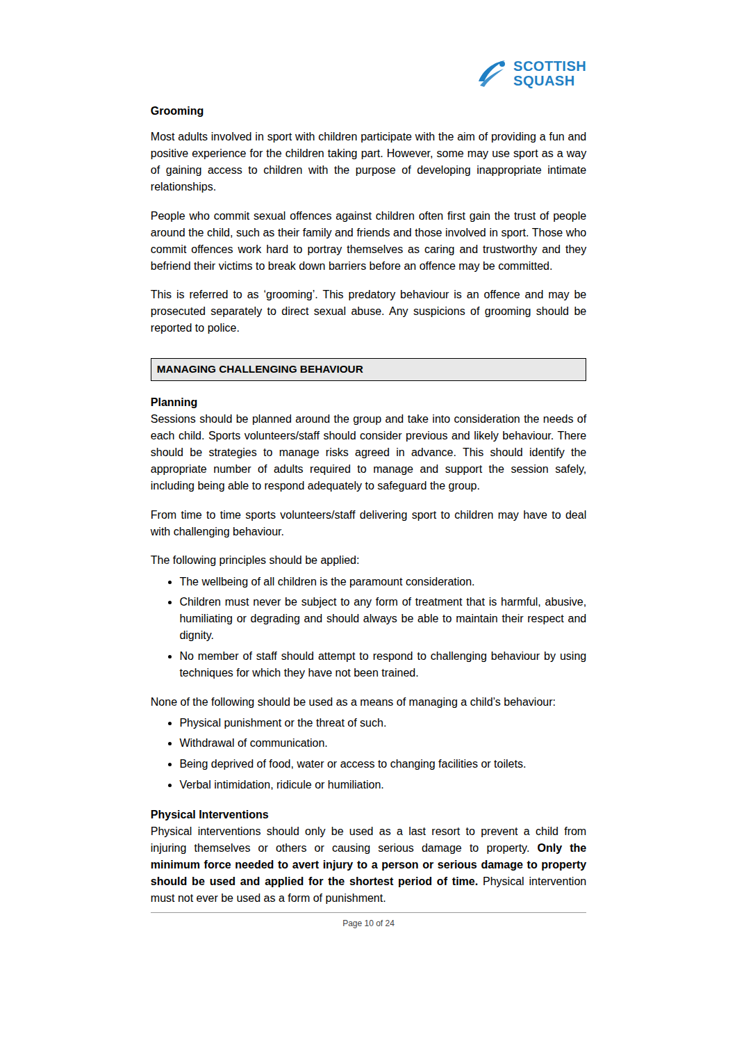SCOTTISH SQUASH
Grooming
Most adults involved in sport with children participate with the aim of providing a fun and positive experience for the children taking part. However, some may use sport as a way of gaining access to children with the purpose of developing inappropriate intimate relationships.
People who commit sexual offences against children often first gain the trust of people around the child, such as their family and friends and those involved in sport. Those who commit offences work hard to portray themselves as caring and trustworthy and they befriend their victims to break down barriers before an offence may be committed.
This is referred to as ‘grooming’. This predatory behaviour is an offence and may be prosecuted separately to direct sexual abuse. Any suspicions of grooming should be reported to police.
MANAGING CHALLENGING BEHAVIOUR
Planning
Sessions should be planned around the group and take into consideration the needs of each child. Sports volunteers/staff should consider previous and likely behaviour. There should be strategies to manage risks agreed in advance. This should identify the appropriate number of adults required to manage and support the session safely, including being able to respond adequately to safeguard the group.
From time to time sports volunteers/staff delivering sport to children may have to deal with challenging behaviour.
The following principles should be applied:
The wellbeing of all children is the paramount consideration.
Children must never be subject to any form of treatment that is harmful, abusive, humiliating or degrading and should always be able to maintain their respect and dignity.
No member of staff should attempt to respond to challenging behaviour by using techniques for which they have not been trained.
None of the following should be used as a means of managing a child’s behaviour:
Physical punishment or the threat of such.
Withdrawal of communication.
Being deprived of food, water or access to changing facilities or toilets.
Verbal intimidation, ridicule or humiliation.
Physical Interventions
Physical interventions should only be used as a last resort to prevent a child from injuring themselves or others or causing serious damage to property. Only the minimum force needed to avert injury to a person or serious damage to property should be used and applied for the shortest period of time. Physical intervention must not ever be used as a form of punishment.
Page 10 of 24